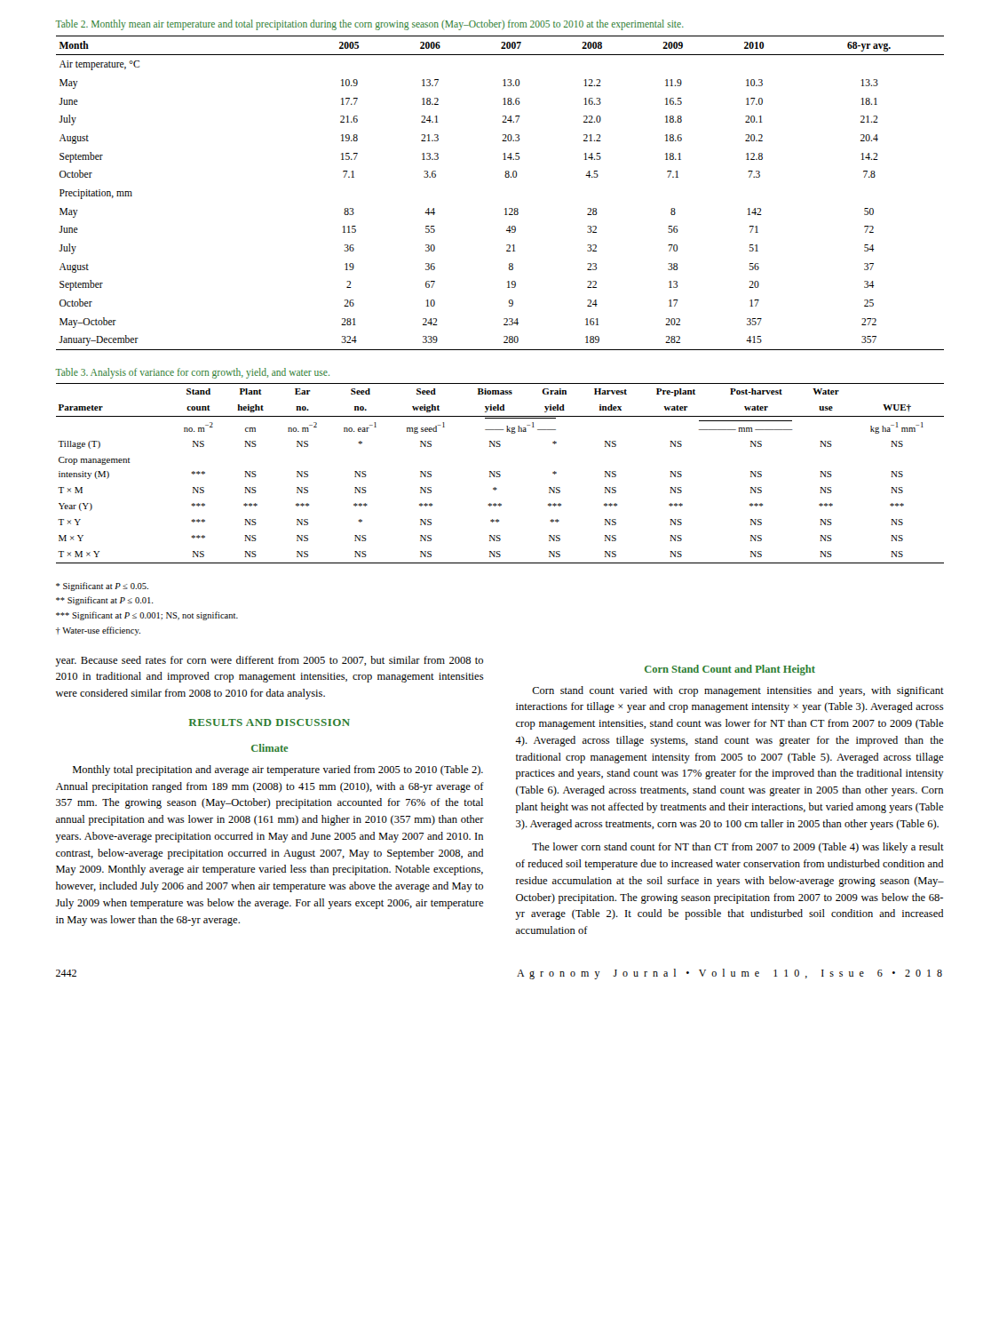Table 2. Monthly mean air temperature and total precipitation during the corn growing season (May–October) from 2005 to 2010 at the experimental site.
| Month | 2005 | 2006 | 2007 | 2008 | 2009 | 2010 | 68-yr avg. |
| --- | --- | --- | --- | --- | --- | --- | --- |
| Air temperature, °C |
| May | 10.9 | 13.7 | 13.0 | 12.2 | 11.9 | 10.3 | 13.3 |
| June | 17.7 | 18.2 | 18.6 | 16.3 | 16.5 | 17.0 | 18.1 |
| July | 21.6 | 24.1 | 24.7 | 22.0 | 18.8 | 20.1 | 21.2 |
| August | 19.8 | 21.3 | 20.3 | 21.2 | 18.6 | 20.2 | 20.4 |
| September | 15.7 | 13.3 | 14.5 | 14.5 | 18.1 | 12.8 | 14.2 |
| October | 7.1 | 3.6 | 8.0 | 4.5 | 7.1 | 7.3 | 7.8 |
| Precipitation, mm |
| May | 83 | 44 | 128 | 28 | 8 | 142 | 50 |
| June | 115 | 55 | 49 | 32 | 56 | 71 | 72 |
| July | 36 | 30 | 21 | 32 | 70 | 51 | 54 |
| August | 19 | 36 | 8 | 23 | 38 | 56 | 37 |
| September | 2 | 67 | 19 | 22 | 13 | 20 | 34 |
| October | 26 | 10 | 9 | 24 | 17 | 17 | 25 |
| May–October | 281 | 242 | 234 | 161 | 202 | 357 | 272 |
| January–December | 324 | 339 | 280 | 189 | 282 | 415 | 357 |
Table 3. Analysis of variance for corn growth, yield, and water use.
| | Stand | Plant | Ear | Seed | Seed | Biomass | Grain | Harvest | Pre-plant | Post-harvest | Water | |
| --- | --- | --- | --- | --- | --- | --- | --- | --- | --- | --- | --- | --- |
| Parameter | count | height | no. | no. | weight | yield | yield | index | water | water | use | WUE† |
| | no. m −2 | cm | no. m −2 | no. ear −1 | mg seed −1 | —— kg ha −1 —— | | ———— mm ———— | kg ha −1 mm −1 |
| Tillage (T) | NS | NS | NS | * | NS | NS | * | NS | NS | NS | NS | NS |
| Crop management intensity (M) | *** | NS | NS | NS | NS | NS | * | NS | NS | NS | NS | NS |
| T × M | NS | NS | NS | NS | NS | * | NS | NS | NS | NS | NS | NS |
| Year (Y) | *** | *** | *** | *** | *** | *** | *** | *** | *** | *** | *** | *** |
| T × Y | *** | NS | NS | * | NS | ** | ** | NS | NS | NS | NS | NS |
| M × Y | *** | NS | NS | NS | NS | NS | NS | NS | NS | NS | NS | NS |
| T × M × Y | NS | NS | NS | NS | NS | NS | NS | NS | NS | NS | NS | NS |
* Significant at P ≤ 0.05.
** Significant at P ≤ 0.01.
*** Significant at P ≤ 0.001; NS, not significant.
† Water-use efficiency.
year. Because seed rates for corn were different from 2005 to 2007, but similar from 2008 to 2010 in traditional and improved crop management intensities, crop management intensities were considered similar from 2008 to 2010 for data analysis.
RESULTS AND DISCUSSION
Climate
Monthly total precipitation and average air temperature varied from 2005 to 2010 (Table 2). Annual precipitation ranged from 189 mm (2008) to 415 mm (2010), with a 68-yr average of 357 mm. The growing season (May–October) precipitation accounted for 76% of the total annual precipitation and was lower in 2008 (161 mm) and higher in 2010 (357 mm) than other years. Above-average precipitation occurred in May and June 2005 and May 2007 and 2010. In contrast, below-average precipitation occurred in August 2007, May to September 2008, and May 2009. Monthly average air temperature varied less than precipitation. Notable exceptions, however, included July 2006 and 2007 when air temperature was above the average and May to July 2009 when temperature was below the average. For all years except 2006, air temperature in May was lower than the 68-yr average.
Corn Stand Count and Plant Height
Corn stand count varied with crop management intensities and years, with significant interactions for tillage × year and crop management intensity × year (Table 3). Averaged across crop management intensities, stand count was lower for NT than CT from 2007 to 2009 (Table 4). Averaged across tillage systems, stand count was greater for the improved than the traditional crop management intensity from 2005 to 2007 (Table 5). Averaged across tillage practices and years, stand count was 17% greater for the improved than the traditional intensity (Table 6). Averaged across treatments, stand count was greater in 2005 than other years. Corn plant height was not affected by treatments and their interactions, but varied among years (Table 3). Averaged across treatments, corn was 20 to 100 cm taller in 2005 than other years (Table 6).
The lower corn stand count for NT than CT from 2007 to 2009 (Table 4) was likely a result of reduced soil temperature due to increased water conservation from undisturbed condition and residue accumulation at the soil surface in years with below-average growing season (May–October) precipitation. The growing season precipitation from 2007 to 2009 was below the 68-yr average (Table 2). It could be possible that undisturbed soil condition and increased accumulation of
2442
A g r o n o m y J o u r n a l • V o l u m e 1 1 0 , I s s u e 6 • 2 0 1 8